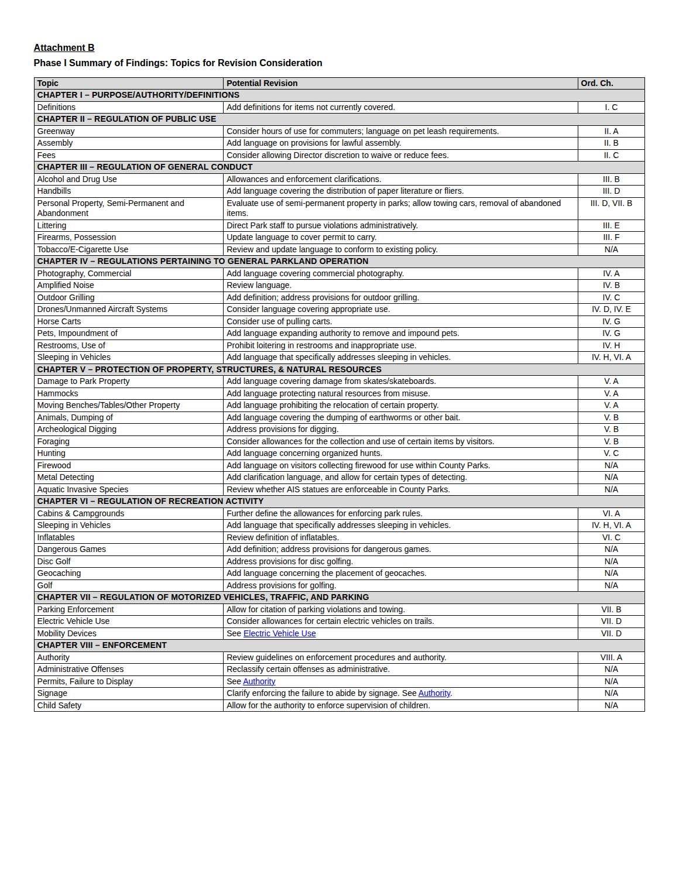Attachment B
Phase I Summary of Findings: Topics for Revision Consideration
| Topic | Potential Revision | Ord. Ch. |
| --- | --- | --- |
| CHAPTER I – PURPOSE/AUTHORITY/DEFINITIONS |
| Definitions | Add definitions for items not currently covered. | I. C |
| CHAPTER II – REGULATION OF PUBLIC USE |
| Greenway | Consider hours of use for commuters; language on pet leash requirements. | II. A |
| Assembly | Add language on provisions for lawful assembly. | II. B |
| Fees | Consider allowing Director discretion to waive or reduce fees. | II. C |
| CHAPTER III – REGULATION OF GENERAL CONDUCT |
| Alcohol and Drug Use | Allowances and enforcement clarifications. | III. B |
| Handbills | Add language covering the distribution of paper literature or fliers. | III. D |
| Personal Property, Semi-Permanent and Abandonment | Evaluate use of semi-permanent property in parks; allow towing cars, removal of abandoned items. | III. D, VII. B |
| Littering | Direct Park staff to pursue violations administratively. | III. E |
| Firearms, Possession | Update language to cover permit to carry. | III. F |
| Tobacco/E-Cigarette Use | Review and update language to conform to existing policy. | N/A |
| CHAPTER IV – REGULATIONS PERTAINING TO GENERAL PARKLAND OPERATION |
| Photography, Commercial | Add language covering commercial photography. | IV. A |
| Amplified Noise | Review language. | IV. B |
| Outdoor Grilling | Add definition; address provisions for outdoor grilling. | IV. C |
| Drones/Unmanned Aircraft Systems | Consider language covering appropriate use. | IV. D, IV. E |
| Horse Carts | Consider use of pulling carts. | IV. G |
| Pets, Impoundment of | Add language expanding authority to remove and impound pets. | IV. G |
| Restrooms, Use of | Prohibit loitering in restrooms and inappropriate use. | IV. H |
| Sleeping in Vehicles | Add language that specifically addresses sleeping in vehicles. | IV. H, VI. A |
| CHAPTER V – PROTECTION OF PROPERTY, STRUCTURES, & NATURAL RESOURCES |
| Damage to Park Property | Add language covering damage from skates/skateboards. | V. A |
| Hammocks | Add language protecting natural resources from misuse. | V. A |
| Moving Benches/Tables/Other Property | Add language prohibiting the relocation of certain property. | V. A |
| Animals, Dumping of | Add language covering the dumping of earthworms or other bait. | V. B |
| Archeological Digging | Address provisions for digging. | V. B |
| Foraging | Consider allowances for the collection and use of certain items by visitors. | V. B |
| Hunting | Add language concerning organized hunts. | V. C |
| Firewood | Add language on visitors collecting firewood for use within County Parks. | N/A |
| Metal Detecting | Add clarification language, and allow for certain types of detecting. | N/A |
| Aquatic Invasive Species | Review whether AIS statues are enforceable in County Parks. | N/A |
| CHAPTER VI – REGULATION OF RECREATION ACTIVITY |
| Cabins & Campgrounds | Further define the allowances for enforcing park rules. | VI. A |
| Sleeping in Vehicles | Add language that specifically addresses sleeping in vehicles. | IV. H, VI. A |
| Inflatables | Review definition of inflatables. | VI. C |
| Dangerous Games | Add definition; address provisions for dangerous games. | N/A |
| Disc Golf | Address provisions for disc golfing. | N/A |
| Geocaching | Add language concerning the placement of geocaches. | N/A |
| Golf | Address provisions for golfing. | N/A |
| CHAPTER VII – REGULATION OF MOTORIZED VEHICLES, TRAFFIC, AND PARKING |
| Parking Enforcement | Allow for citation of parking violations and towing. | VII. B |
| Electric Vehicle Use | Consider allowances for certain electric vehicles on trails. | VII. D |
| Mobility Devices | See Electric Vehicle Use | VII. D |
| CHAPTER VIII – ENFORCEMENT |
| Authority | Review guidelines on enforcement procedures and authority. | VIII. A |
| Administrative Offenses | Reclassify certain offenses as administrative. | N/A |
| Permits, Failure to Display | See Authority | N/A |
| Signage | Clarify enforcing the failure to abide by signage. See Authority . | N/A |
| Child Safety | Allow for the authority to enforce supervision of children. | N/A |